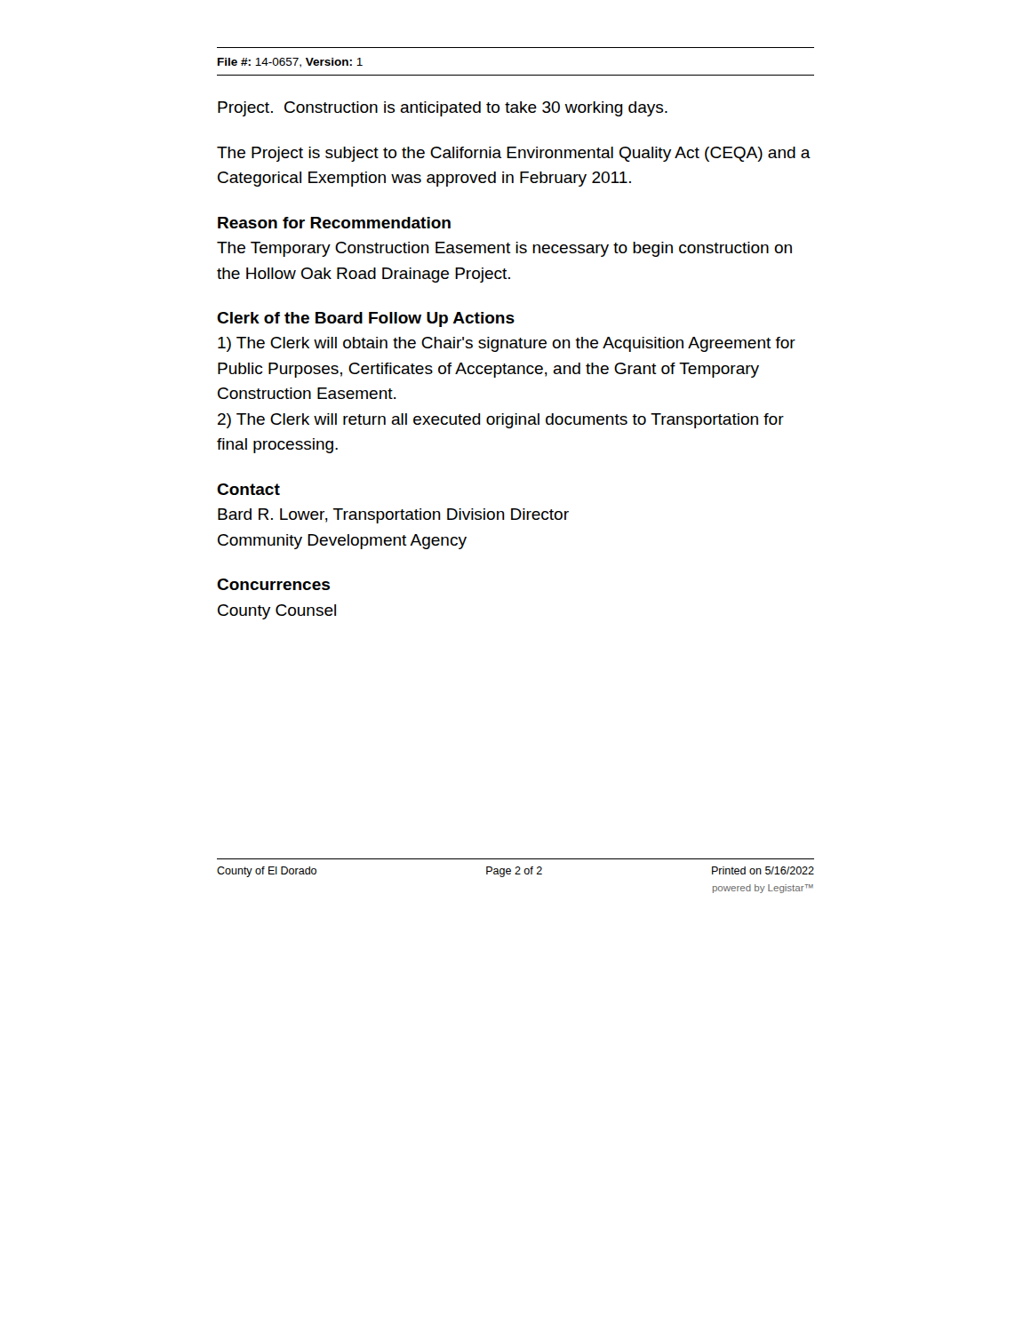File #: 14-0657, Version: 1
Project. Construction is anticipated to take 30 working days.
The Project is subject to the California Environmental Quality Act (CEQA) and a Categorical Exemption was approved in February 2011.
Reason for Recommendation
The Temporary Construction Easement is necessary to begin construction on the Hollow Oak Road Drainage Project.
Clerk of the Board Follow Up Actions
1) The Clerk will obtain the Chair's signature on the Acquisition Agreement for Public Purposes, Certificates of Acceptance, and the Grant of Temporary Construction Easement.
2) The Clerk will return all executed original documents to Transportation for final processing.
Contact
Bard R. Lower, Transportation Division Director
Community Development Agency
Concurrences
County Counsel
County of El Dorado
Page 2 of 2
Printed on 5/16/2022
powered by Legistar™